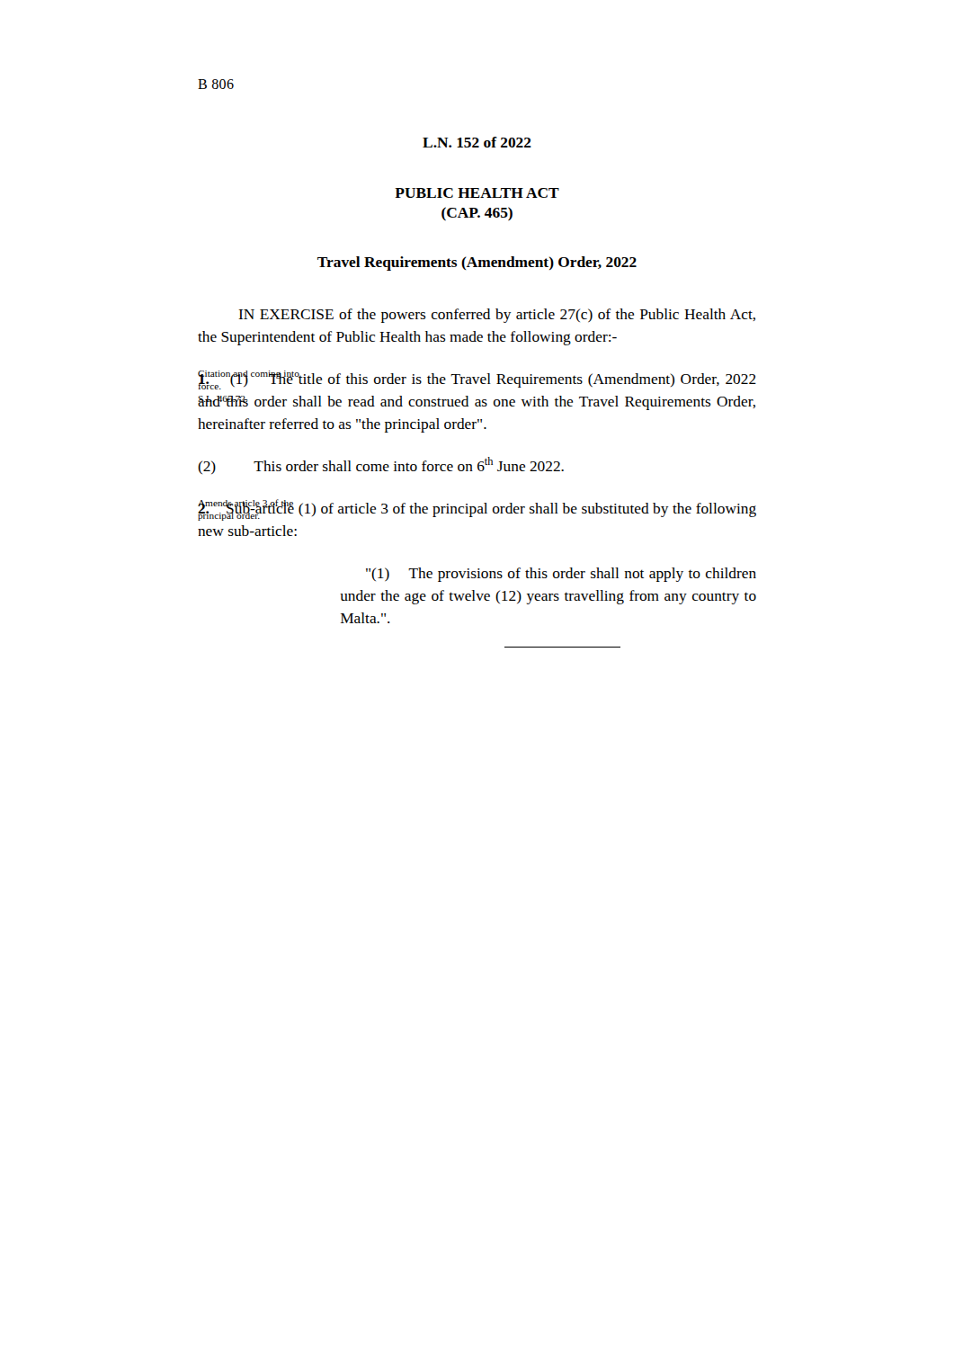B 806
L.N. 152 of 2022
PUBLIC HEALTH ACT(CAP. 465)
Travel Requirements (Amendment) Order, 2022
IN EXERCISE of the powers conferred by article 27(c) of the Public Health Act, the Superintendent of Public Health has made the following order:-
Citation and coming into force.
S.L. 465.72.
1. (1) The title of this order is the Travel Requirements (Amendment) Order, 2022 and this order shall be read and construed as one with the Travel Requirements Order, hereinafter referred to as "the principal order".
(2) This order shall come into force on 6th June 2022.
Amends article 3 of the principal order.
2. Sub-article (1) of article 3 of the principal order shall be substituted by the following new sub-article:
"(1) The provisions of this order shall not apply to children under the age of twelve (12) years travelling from any country to Malta.".